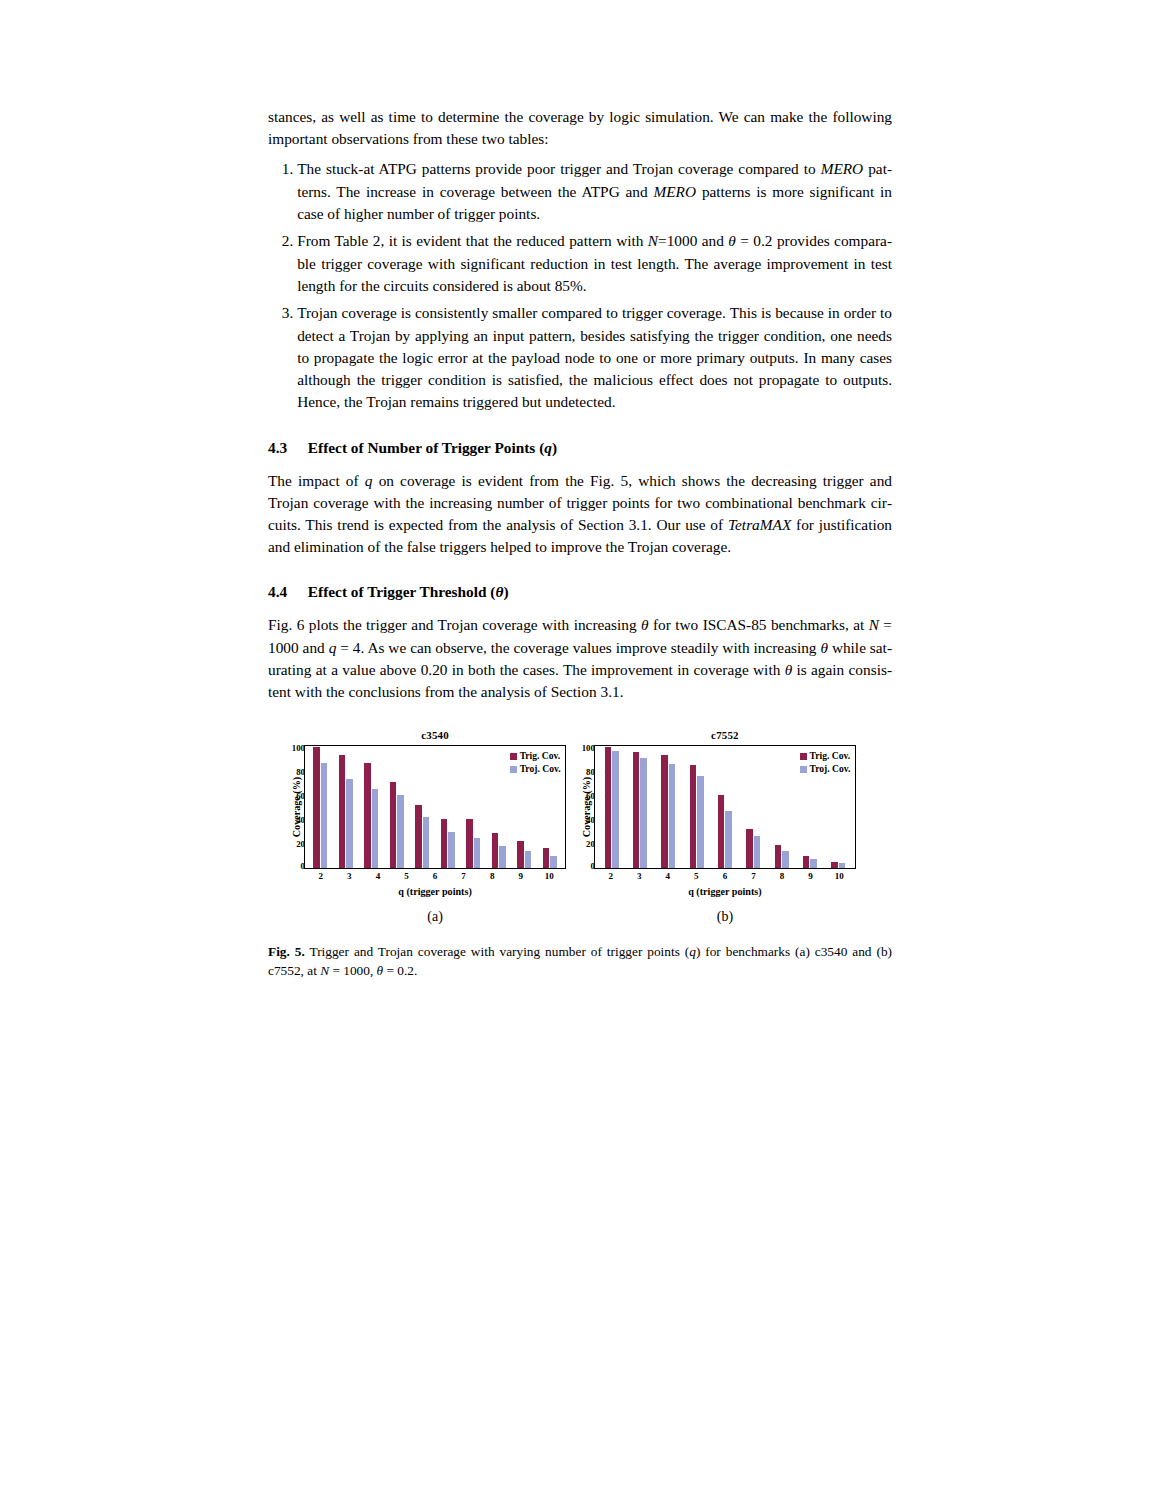stances, as well as time to determine the coverage by logic simulation. We can make the following important observations from these two tables:
The stuck-at ATPG patterns provide poor trigger and Trojan coverage compared to MERO patterns. The increase in coverage between the ATPG and MERO patterns is more significant in case of higher number of trigger points.
From Table 2, it is evident that the reduced pattern with N=1000 and θ = 0.2 provides comparable trigger coverage with significant reduction in test length. The average improvement in test length for the circuits considered is about 85%.
Trojan coverage is consistently smaller compared to trigger coverage. This is because in order to detect a Trojan by applying an input pattern, besides satisfying the trigger condition, one needs to propagate the logic error at the payload node to one or more primary outputs. In many cases although the trigger condition is satisfied, the malicious effect does not propagate to outputs. Hence, the Trojan remains triggered but undetected.
4.3 Effect of Number of Trigger Points (q)
The impact of q on coverage is evident from the Fig. 5, which shows the decreasing trigger and Trojan coverage with the increasing number of trigger points for two combinational benchmark circuits. This trend is expected from the analysis of Section 3.1. Our use of TetraMAX for justification and elimination of the false triggers helped to improve the Trojan coverage.
4.4 Effect of Trigger Threshold (θ)
Fig. 6 plots the trigger and Trojan coverage with increasing θ for two ISCAS-85 benchmarks, at N = 1000 and q = 4. As we can observe, the coverage values improve steadily with increasing θ while saturating at a value above 0.20 in both the cases. The improvement in coverage with θ is again consistent with the conclusions from the analysis of Section 3.1.
c3540
Coverage (%)
100 80 60 40 20 0
Trig. Cov.
Troj. Cov.
2345678910
q (trigger points)
c7552
Coverage (%)
100 80 60 40 20 0
Trig. Cov.
Troj. Cov.
2345678910
q (trigger points)
(a)
(b)
Fig. 5. Trigger and Trojan coverage with varying number of trigger points (q) for benchmarks (a) c3540 and (b) c7552, at N = 1000, θ = 0.2.